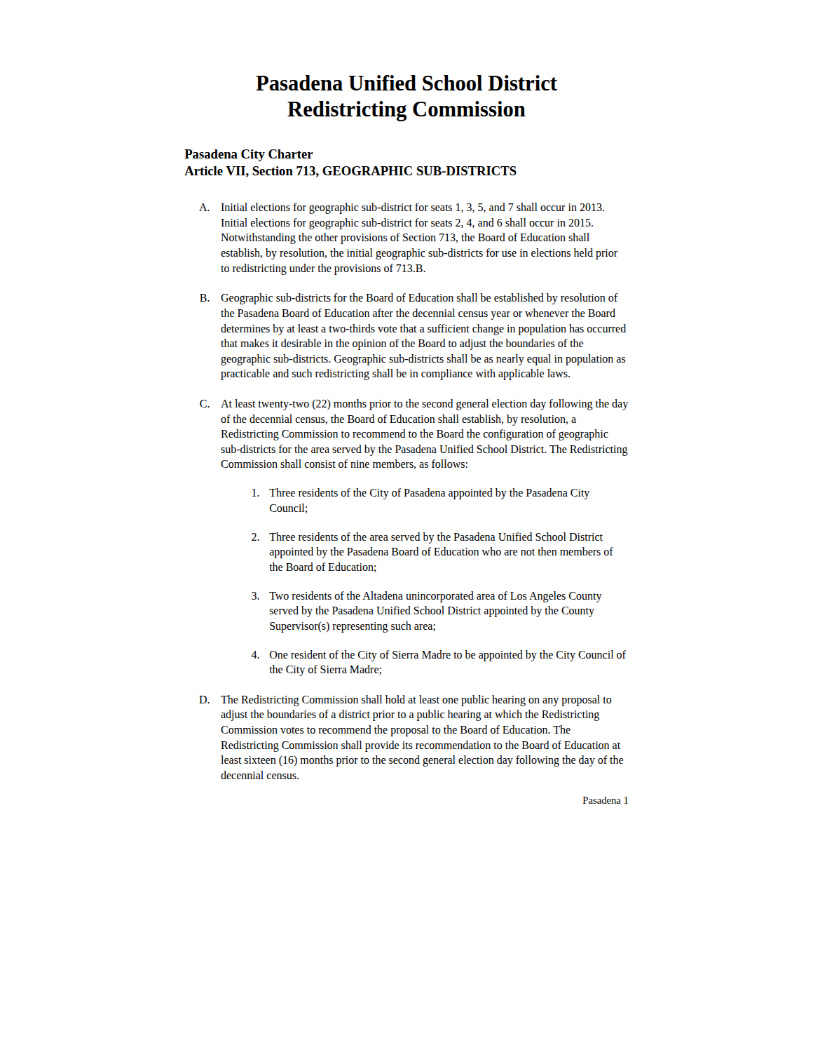Pasadena Unified School District
Redistricting Commission
Pasadena City Charter
Article VII, Section 713, GEOGRAPHIC SUB-DISTRICTS
Initial elections for geographic sub-district for seats 1, 3, 5, and 7 shall occur in 2013. Initial elections for geographic sub-district for seats 2, 4, and 6 shall occur in 2015. Notwithstanding the other provisions of Section 713, the Board of Education shall establish, by resolution, the initial geographic sub-districts for use in elections held prior to redistricting under the provisions of 713.B.
Geographic sub-districts for the Board of Education shall be established by resolution of the Pasadena Board of Education after the decennial census year or whenever the Board determines by at least a two-thirds vote that a sufficient change in population has occurred that makes it desirable in the opinion of the Board to adjust the boundaries of the geographic sub-districts. Geographic sub-districts shall be as nearly equal in population as practicable and such redistricting shall be in compliance with applicable laws.
At least twenty-two (22) months prior to the second general election day following the day of the decennial census, the Board of Education shall establish, by resolution, a Redistricting Commission to recommend to the Board the configuration of geographic sub-districts for the area served by the Pasadena Unified School District. The Redistricting Commission shall consist of nine members, as follows:
Three residents of the City of Pasadena appointed by the Pasadena City Council;
Three residents of the area served by the Pasadena Unified School District appointed by the Pasadena Board of Education who are not then members of the Board of Education;
Two residents of the Altadena unincorporated area of Los Angeles County served by the Pasadena Unified School District appointed by the County Supervisor(s) representing such area;
One resident of the City of Sierra Madre to be appointed by the City Council of the City of Sierra Madre;
The Redistricting Commission shall hold at least one public hearing on any proposal to adjust the boundaries of a district prior to a public hearing at which the Redistricting Commission votes to recommend the proposal to the Board of Education. The Redistricting Commission shall provide its recommendation to the Board of Education at least sixteen (16) months prior to the second general election day following the day of the decennial census.
Pasadena 1